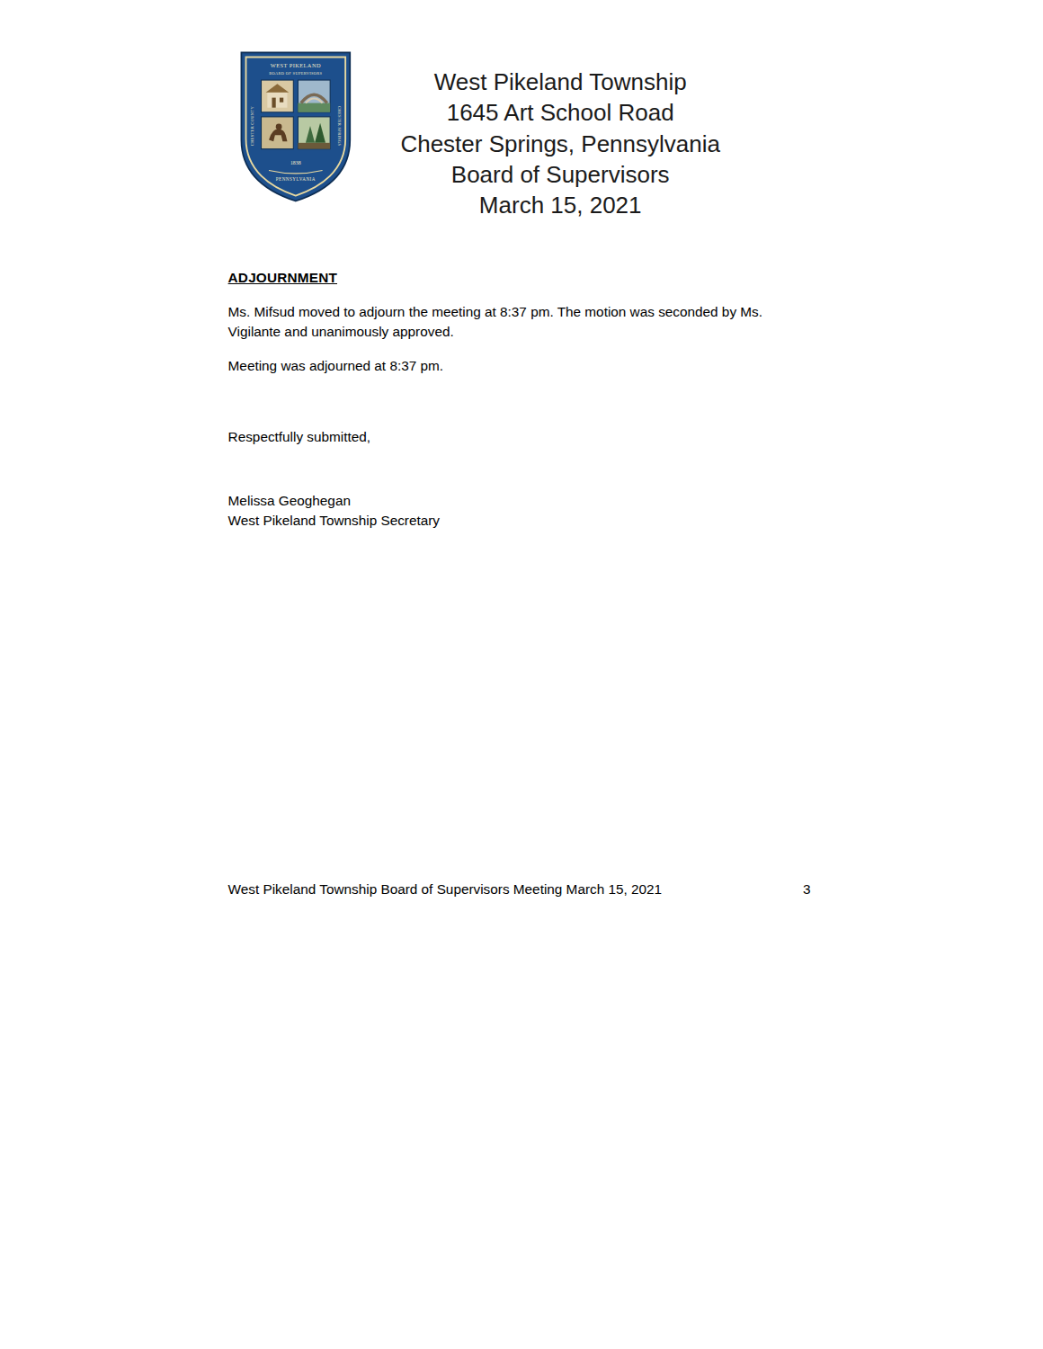WEST PIKELAND BOARD OF SUPERVISORS CHESTER COUNTY CHESTER SPRINGS 1838 PENNSYLVANIA
West Pikeland Township
1645 Art School Road
Chester Springs, Pennsylvania
Board of Supervisors
March 15, 2021
ADJOURNMENT
Ms. Mifsud moved to adjourn the meeting at 8:37 pm. The motion was seconded by Ms. Vigilante and unanimously approved.
Meeting was adjourned at 8:37 pm.
Respectfully submitted,
Melissa Geoghegan
West Pikeland Township Secretary
West Pikeland Township Board of Supervisors Meeting March 15, 2021
3